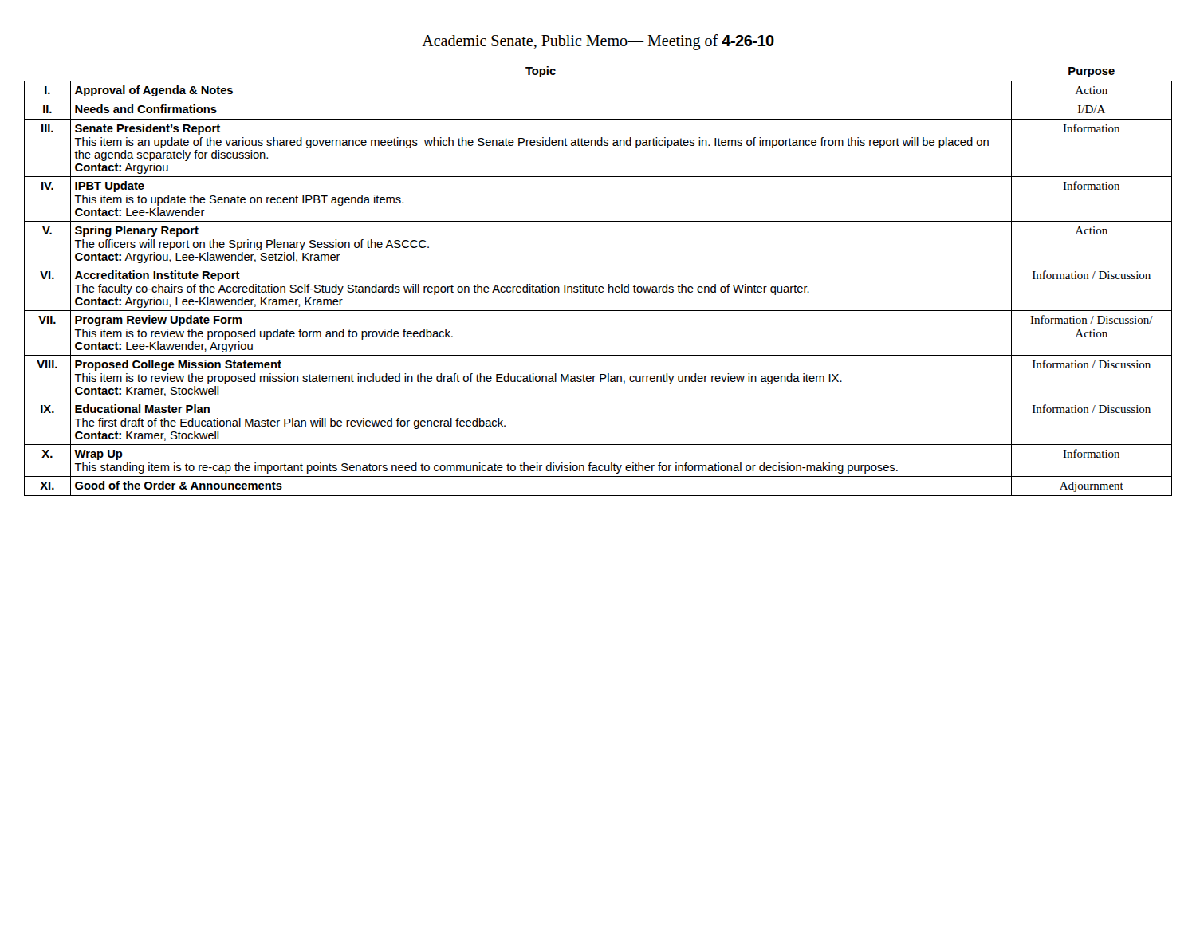Academic Senate, Public Memo— Meeting of 4-26-10
| | Topic | Purpose |
| --- | --- | --- |
| I. | Approval of Agenda & Notes | Action |
| II. | Needs and Confirmations | I/D/A |
| III. | Senate President’s Report This item is an update of the various shared governance meetings which the Senate President attends and participates in. Items of importance from this report will be placed on the agenda separately for discussion. Contact: Argyriou | Information |
| IV. | IPBT Update This item is to update the Senate on recent IPBT agenda items. Contact: Lee-Klawender | Information |
| V. | Spring Plenary Report The officers will report on the Spring Plenary Session of the ASCCC. Contact: Argyriou, Lee-Klawender, Setziol, Kramer | Action |
| VI. | Accreditation Institute Report The faculty co-chairs of the Accreditation Self-Study Standards will report on the Accreditation Institute held towards the end of Winter quarter. Contact: Argyriou, Lee-Klawender, Kramer, Kramer | Information / Discussion |
| VII. | Program Review Update Form This item is to review the proposed update form and to provide feedback. Contact: Lee-Klawender, Argyriou | Information / Discussion/ Action |
| VIII. | Proposed College Mission Statement This item is to review the proposed mission statement included in the draft of the Educational Master Plan, currently under review in agenda item IX. Contact: Kramer, Stockwell | Information / Discussion |
| IX. | Educational Master Plan The first draft of the Educational Master Plan will be reviewed for general feedback. Contact: Kramer, Stockwell | Information / Discussion |
| X. | Wrap Up This standing item is to re-cap the important points Senators need to communicate to their division faculty either for informational or decision-making purposes. | Information |
| XI. | Good of the Order & Announcements | Adjournment |